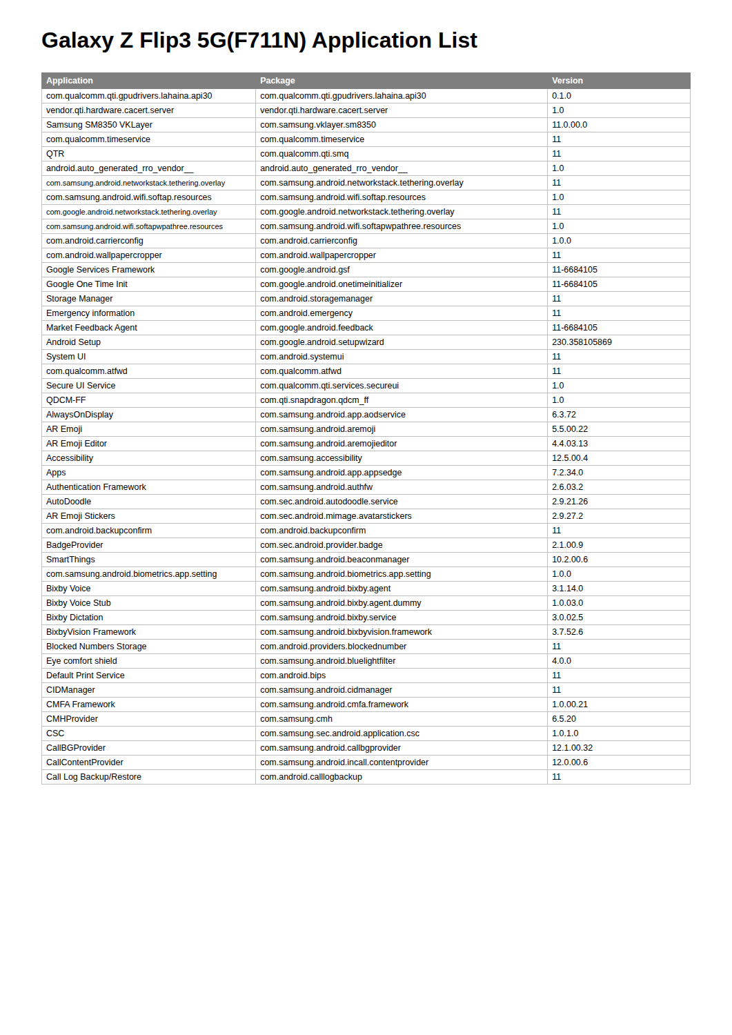Galaxy Z Flip3 5G(F711N) Application List
| Application | Package | Version |
| --- | --- | --- |
| com.qualcomm.qti.gpudrivers.lahaina.api30 | com.qualcomm.qti.gpudrivers.lahaina.api30 | 0.1.0 |
| vendor.qti.hardware.cacert.server | vendor.qti.hardware.cacert.server | 1.0 |
| Samsung SM8350 VKLayer | com.samsung.vklayer.sm8350 | 11.0.00.0 |
| com.qualcomm.timeservice | com.qualcomm.timeservice | 11 |
| QTR | com.qualcomm.qti.smq | 11 |
| android.auto_generated_rro_vendor__ | android.auto_generated_rro_vendor__ | 1.0 |
| com.samsung.android.networkstack.tethering.overlay | com.samsung.android.networkstack.tethering.overlay | 11 |
| com.samsung.android.wifi.softap.resources | com.samsung.android.wifi.softap.resources | 1.0 |
| com.google.android.networkstack.tethering.overlay | com.google.android.networkstack.tethering.overlay | 11 |
| com.samsung.android.wifi.softapwpathree.resources | com.samsung.android.wifi.softapwpathree.resources | 1.0 |
| com.android.carrierconfig | com.android.carrierconfig | 1.0.0 |
| com.android.wallpapercropper | com.android.wallpapercropper | 11 |
| Google Services Framework | com.google.android.gsf | 11-6684105 |
| Google One Time Init | com.google.android.onetimeinitializer | 11-6684105 |
| Storage Manager | com.android.storagemanager | 11 |
| Emergency information | com.android.emergency | 11 |
| Market Feedback Agent | com.google.android.feedback | 11-6684105 |
| Android Setup | com.google.android.setupwizard | 230.358105869 |
| System UI | com.android.systemui | 11 |
| com.qualcomm.atfwd | com.qualcomm.atfwd | 11 |
| Secure UI Service | com.qualcomm.qti.services.secureui | 1.0 |
| QDCM-FF | com.qti.snapdragon.qdcm_ff | 1.0 |
| AlwaysOnDisplay | com.samsung.android.app.aodservice | 6.3.72 |
| AR Emoji | com.samsung.android.aremoji | 5.5.00.22 |
| AR Emoji Editor | com.samsung.android.aremojieditor | 4.4.03.13 |
| Accessibility | com.samsung.accessibility | 12.5.00.4 |
| Apps | com.samsung.android.app.appsedge | 7.2.34.0 |
| Authentication Framework | com.samsung.android.authfw | 2.6.03.2 |
| AutoDoodle | com.sec.android.autodoodle.service | 2.9.21.26 |
| AR Emoji Stickers | com.sec.android.mimage.avatarstickers | 2.9.27.2 |
| com.android.backupconfirm | com.android.backupconfirm | 11 |
| BadgeProvider | com.sec.android.provider.badge | 2.1.00.9 |
| SmartThings | com.samsung.android.beaconmanager | 10.2.00.6 |
| com.samsung.android.biometrics.app.setting | com.samsung.android.biometrics.app.setting | 1.0.0 |
| Bixby Voice | com.samsung.android.bixby.agent | 3.1.14.0 |
| Bixby Voice Stub | com.samsung.android.bixby.agent.dummy | 1.0.03.0 |
| Bixby Dictation | com.samsung.android.bixby.service | 3.0.02.5 |
| BixbyVision Framework | com.samsung.android.bixbyvision.framework | 3.7.52.6 |
| Blocked Numbers Storage | com.android.providers.blockednumber | 11 |
| Eye comfort shield | com.samsung.android.bluelightfilter | 4.0.0 |
| Default Print Service | com.android.bips | 11 |
| CIDManager | com.samsung.android.cidmanager | 11 |
| CMFA Framework | com.samsung.android.cmfa.framework | 1.0.00.21 |
| CMHProvider | com.samsung.cmh | 6.5.20 |
| CSC | com.samsung.sec.android.application.csc | 1.0.1.0 |
| CallBGProvider | com.samsung.android.callbgprovider | 12.1.00.32 |
| CallContentProvider | com.samsung.android.incall.contentprovider | 12.0.00.6 |
| Call Log Backup/Restore | com.android.calllogbackup | 11 |